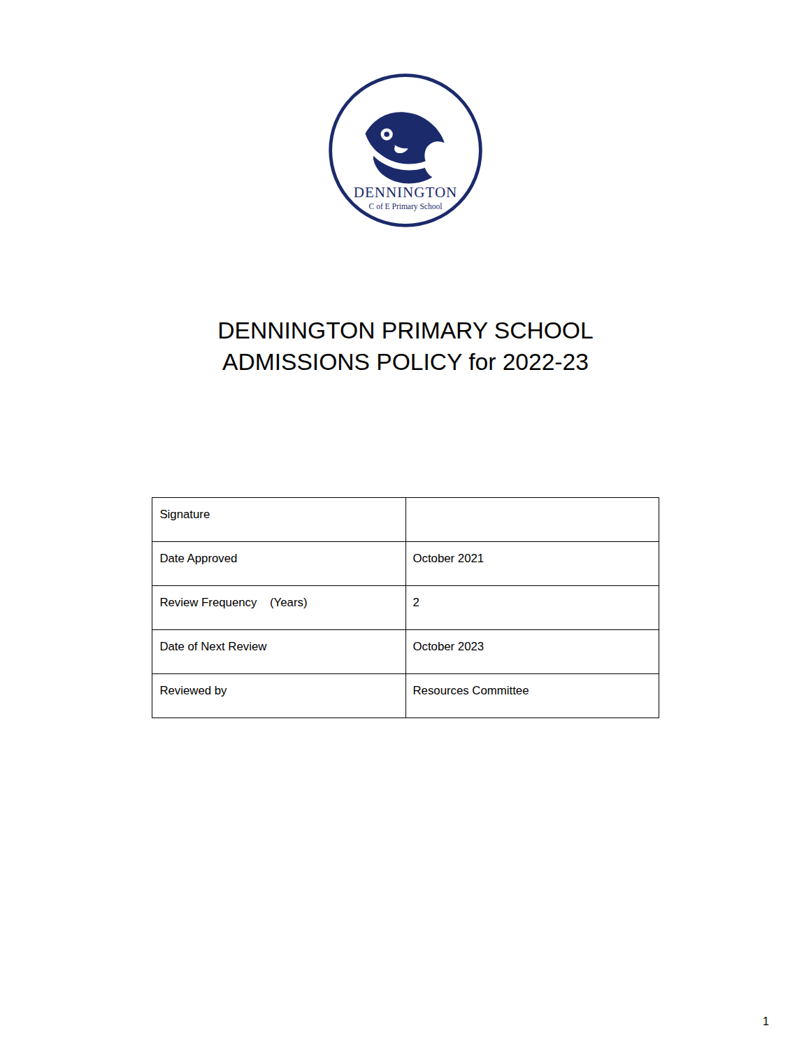Dennington C of E Primary School crest DENNINGTON C of E Primary School
DENNINGTON PRIMARY SCHOOL
ADMISSIONS POLICY for 2022-23
| Signature | |
| Date Approved | October 2021 |
| Review Frequency (Years) | 2 |
| Date of Next Review | October 2023 |
| Reviewed by | Resources Committee |
1